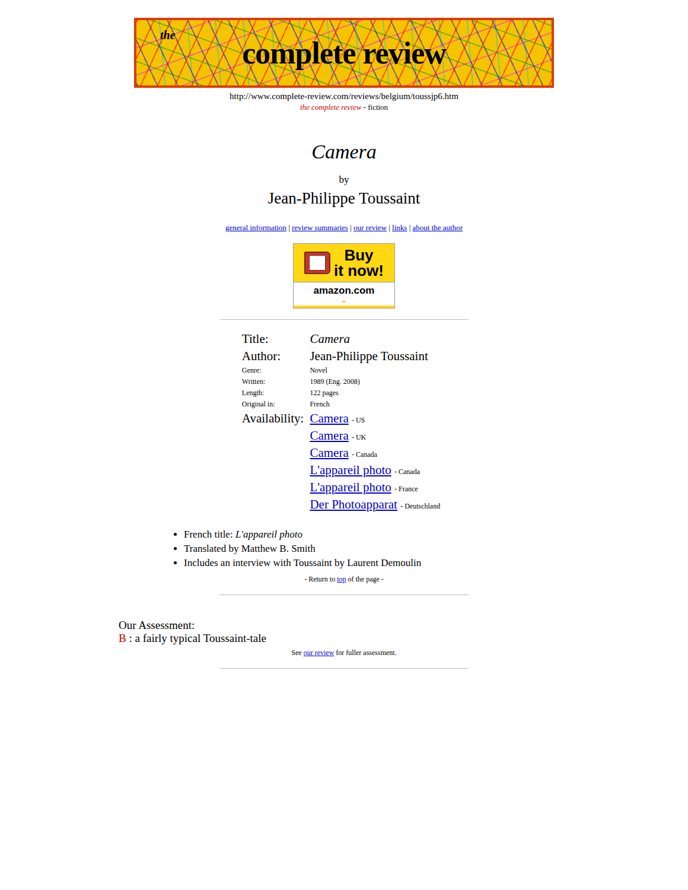the complete review
http://www.complete-review.com/reviews/belgium/toussjp6.htm
the complete review - fiction
Camera
by
Jean-Philippe Toussaint
general information | review summaries | our review | links | about the author
Buy
it now!
amazon.com⌣
| Title: | Camera |
| Author: | Jean-Philippe Toussaint |
| Genre: | Novel |
| Written: | 1989 (Eng. 2008) |
| Length: | 122 pages |
| Original in: | French |
| Availability: | Camera - US |
| | Camera - UK |
| | Camera - Canada |
| | L'appareil photo - Canada |
| | L'appareil photo - France |
| | Der Photoapparat - Deutschland |
French title: L'appareil photo
Translated by Matthew B. Smith
Includes an interview with Toussaint by Laurent Demoulin
- Return to top of the page -
Our Assessment:
B : a fairly typical Toussaint-tale
See our review for fuller assessment.